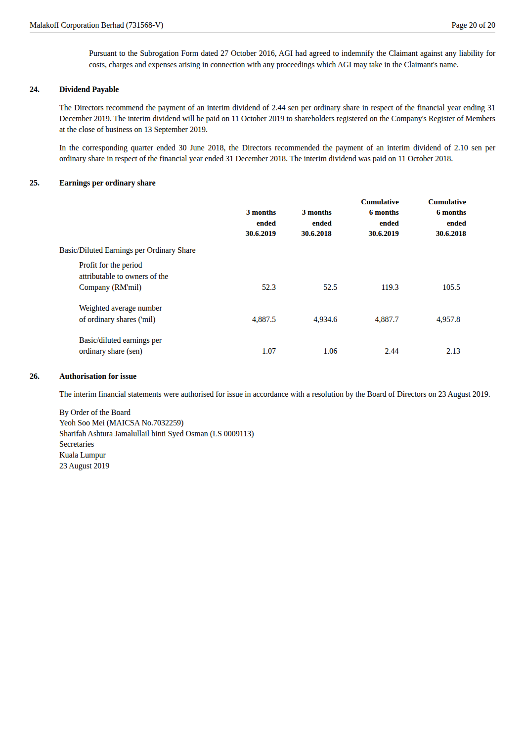Malakoff Corporation Berhad (731568-V) Page 20 of 20
Pursuant to the Subrogation Form dated 27 October 2016, AGI had agreed to indemnify the Claimant against any liability for costs, charges and expenses arising in connection with any proceedings which AGI may take in the Claimant's name.
24. Dividend Payable
The Directors recommend the payment of an interim dividend of 2.44 sen per ordinary share in respect of the financial year ending 31 December 2019. The interim dividend will be paid on 11 October 2019 to shareholders registered on the Company's Register of Members at the close of business on 13 September 2019.
In the corresponding quarter ended 30 June 2018, the Directors recommended the payment of an interim dividend of 2.10 sen per ordinary share in respect of the financial year ended 31 December 2018. The interim dividend was paid on 11 October 2018.
25. Earnings per ordinary share
| | 3 months ended 30.6.2019 | 3 months ended 30.6.2018 | Cumulative 6 months ended 30.6.2019 | Cumulative 6 months ended 30.6.2018 |
| --- | --- | --- | --- | --- |
Basic/Diluted Earnings per Ordinary Share
| Profit for the period attributable to owners of the Company (RM'mil) | 52.3 | 52.5 | 119.3 | 105.5 |
| Weighted average number of ordinary shares ('mil) | 4,887.5 | 4,934.6 | 4,887.7 | 4,957.8 |
| Basic/diluted earnings per ordinary share (sen) | 1.07 | 1.06 | 2.44 | 2.13 |
26. Authorisation for issue
The interim financial statements were authorised for issue in accordance with a resolution by the Board of Directors on 23 August 2019.
By Order of the Board
Yeoh Soo Mei (MAICSA No.7032259)
Sharifah Ashtura Jamalullail binti Syed Osman (LS 0009113)
Secretaries
Kuala Lumpur
23 August 2019